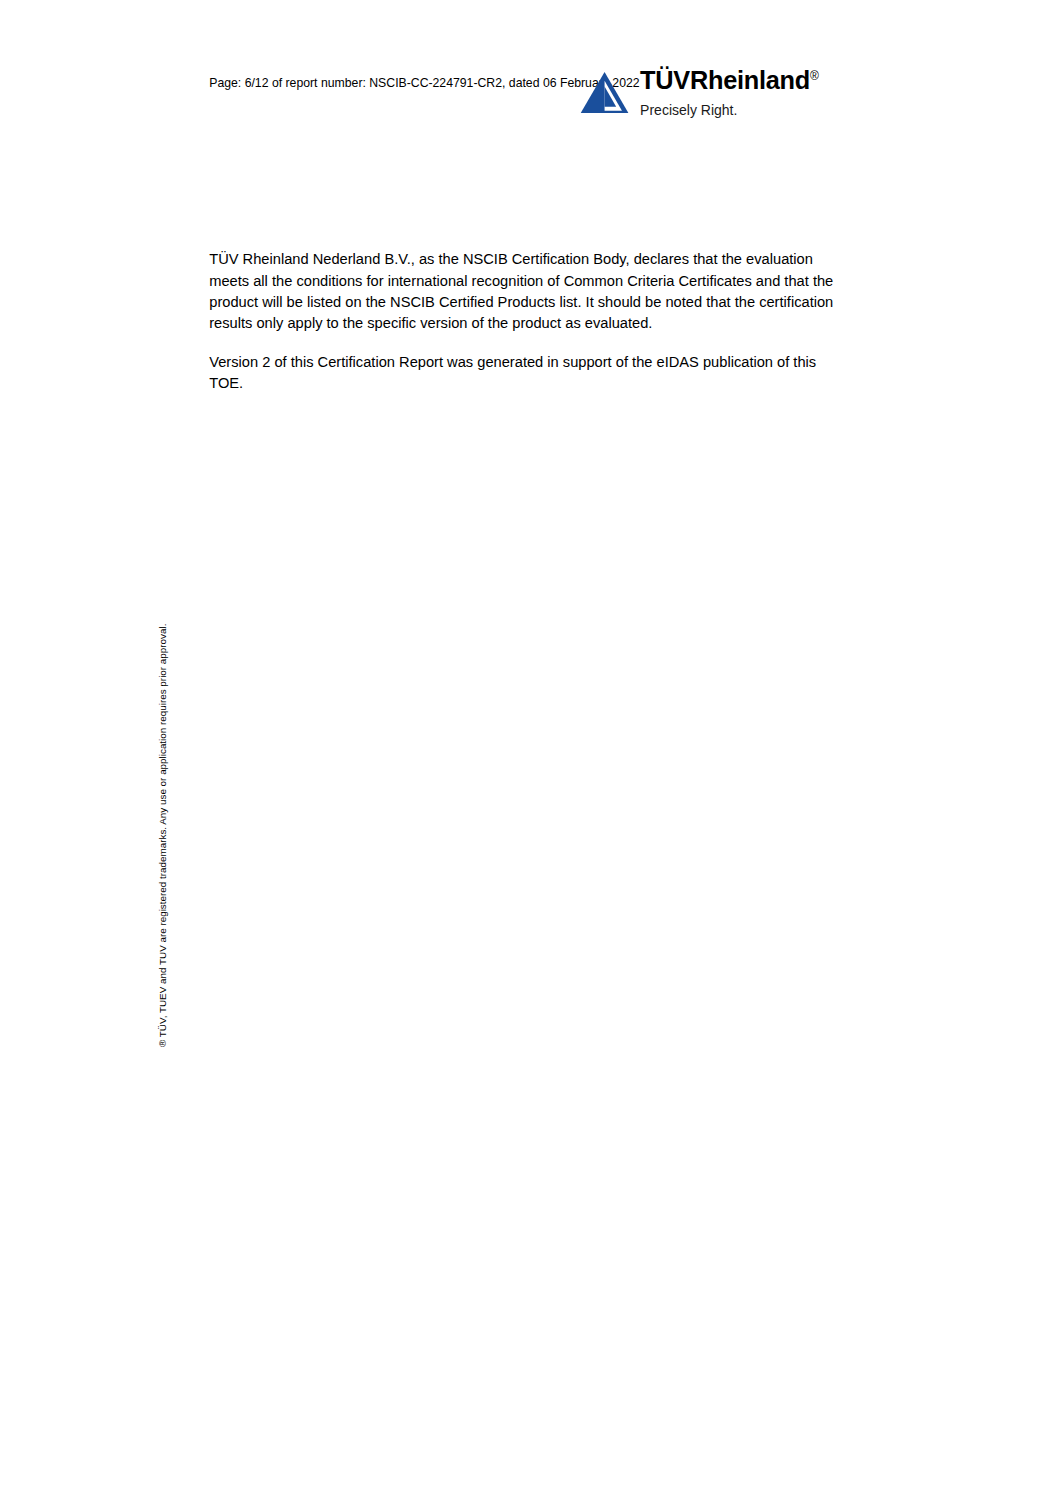Page: 6/12 of report number: NSCIB-CC-224791-CR2, dated 06 February 2022
TÜVRheinland®
Precisely Right.
TÜV Rheinland Nederland B.V., as the NSCIB Certification Body, declares that the evaluation meets all the conditions for international recognition of Common Criteria Certificates and that the product will be listed on the NSCIB Certified Products list. It should be noted that the certification results only apply to the specific version of the product as evaluated.
Version 2 of this Certification Report was generated in support of the eIDAS publication of this TOE.
® TÜV, TUEV and TUV are registered trademarks. Any use or application requires prior approval.